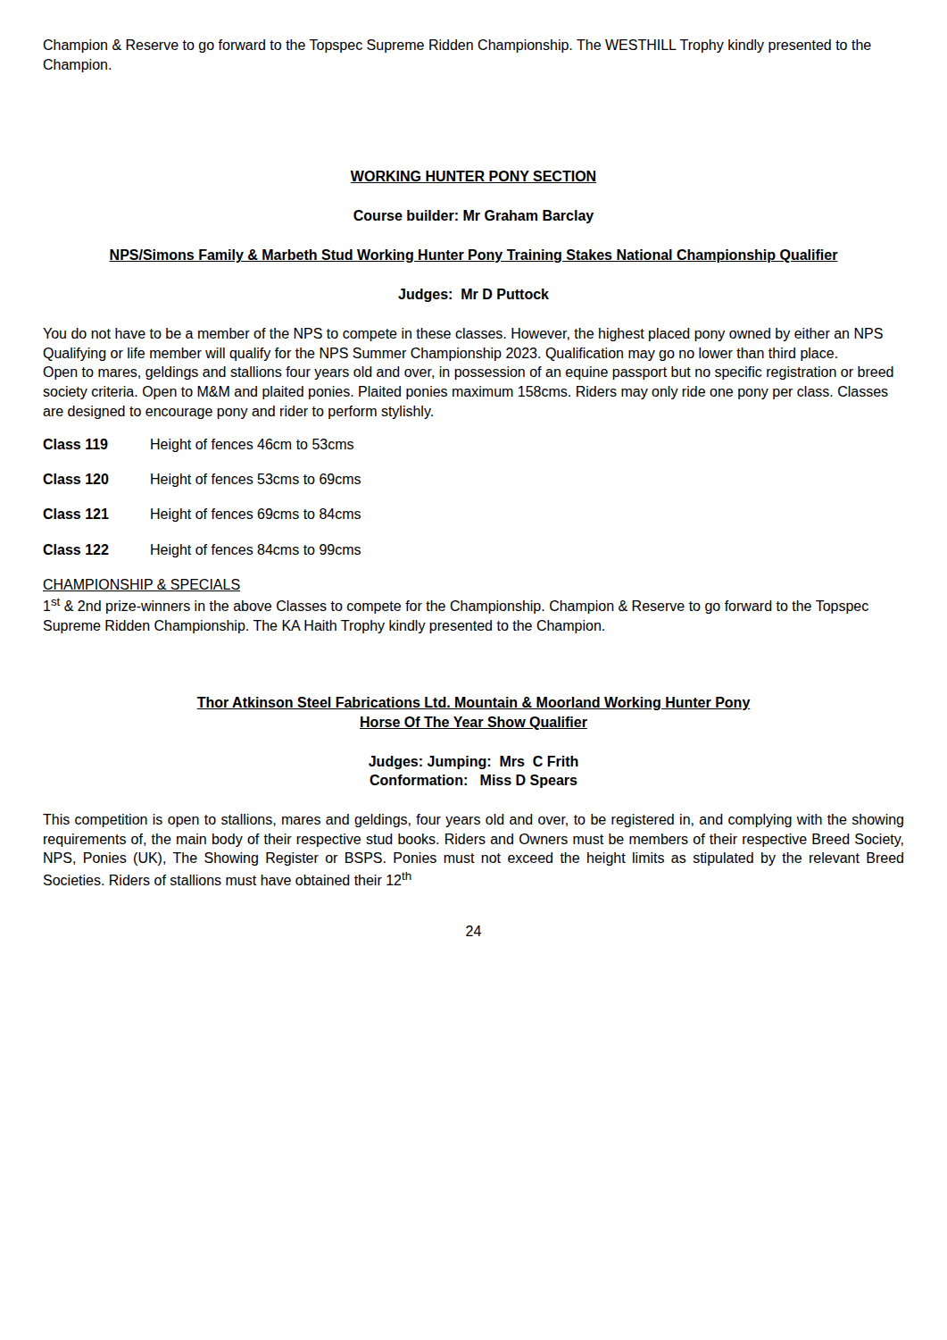Champion & Reserve to go forward to the Topspec Supreme Ridden Championship. The WESTHILL Trophy kindly presented to the Champion.
WORKING HUNTER PONY SECTION
Course builder: Mr Graham Barclay
NPS/Simons Family & Marbeth Stud Working Hunter Pony Training Stakes National Championship Qualifier
Judges: Mr D Puttock
You do not have to be a member of the NPS to compete in these classes. However, the highest placed pony owned by either an NPS Qualifying or life member will qualify for the NPS Summer Championship 2023. Qualification may go no lower than third place.
Open to mares, geldings and stallions four years old and over, in possession of an equine passport but no specific registration or breed society criteria. Open to M&M and plaited ponies. Plaited ponies maximum 158cms. Riders may only ride one pony per class. Classes are designed to encourage pony and rider to perform stylishly.
Class 119 Height of fences 46cm to 53cms
Class 120 Height of fences 53cms to 69cms
Class 121 Height of fences 69cms to 84cms
Class 122 Height of fences 84cms to 99cms
CHAMPIONSHIP & SPECIALS
1st & 2nd prize-winners in the above Classes to compete for the Championship. Champion & Reserve to go forward to the Topspec Supreme Ridden Championship. The KA Haith Trophy kindly presented to the Champion.
Thor Atkinson Steel Fabrications Ltd. Mountain & Moorland Working Hunter Pony
Horse Of The Year Show Qualifier
Judges: Jumping: Mrs C Frith
Conformation: Miss D Spears
This competition is open to stallions, mares and geldings, four years old and over, to be registered in, and complying with the showing requirements of, the main body of their respective stud books. Riders and Owners must be members of their respective Breed Society, NPS, Ponies (UK), The Showing Register or BSPS. Ponies must not exceed the height limits as stipulated by the relevant Breed Societies. Riders of stallions must have obtained their 12th
24